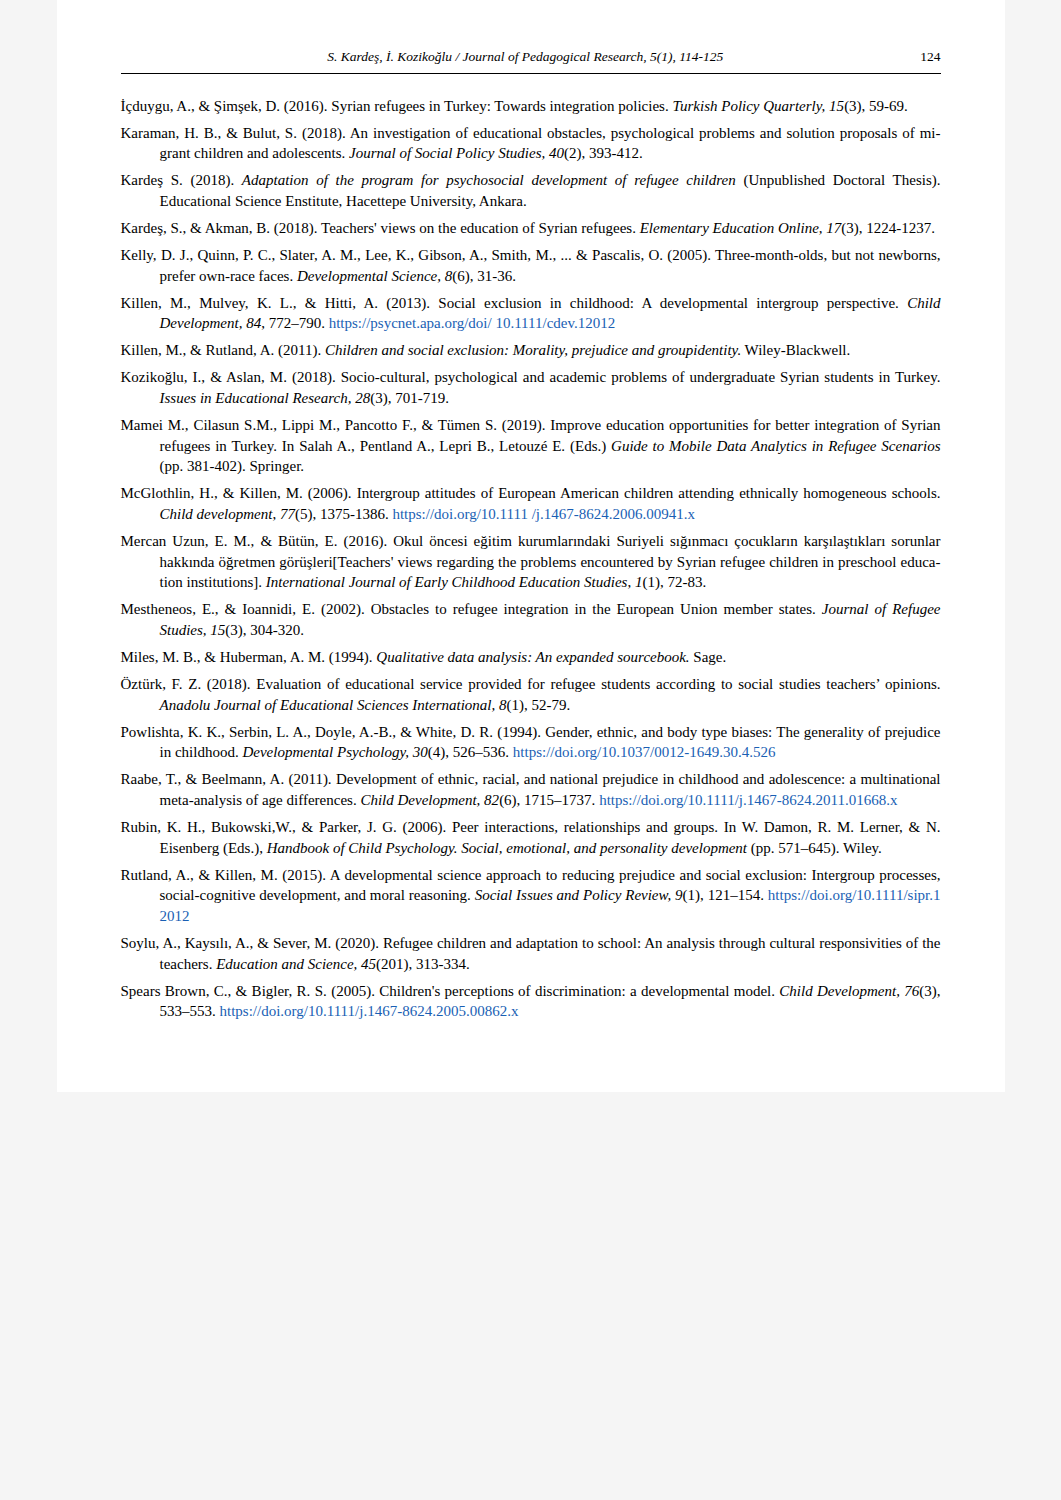S. Kardeş, İ. Kozikoğlu / Journal of Pedagogical Research, 5(1), 114-125 124
İçduygu, A., & Şimşek, D. (2016). Syrian refugees in Turkey: Towards integration policies. Turkish Policy Quarterly, 15(3), 59-69.
Karaman, H. B., & Bulut, S. (2018). An investigation of educational obstacles, psychological problems and solution proposals of migrant children and adolescents. Journal of Social Policy Studies, 40(2), 393-412.
Kardeş S. (2018). Adaptation of the program for psychosocial development of refugee children (Unpublished Doctoral Thesis). Educational Science Enstitute, Hacettepe University, Ankara.
Kardeş, S., & Akman, B. (2018). Teachers' views on the education of Syrian refugees. Elementary Education Online, 17(3), 1224-1237.
Kelly, D. J., Quinn, P. C., Slater, A. M., Lee, K., Gibson, A., Smith, M., ... & Pascalis, O. (2005). Three-month-olds, but not newborns, prefer own-race faces. Developmental Science, 8(6), 31-36.
Killen, M., Mulvey, K. L., & Hitti, A. (2013). Social exclusion in childhood: A developmental intergroup perspective. Child Development, 84, 772–790. https://psycnet.apa.org/doi/ 10.1111/cdev.12012
Killen, M., & Rutland, A. (2011). Children and social exclusion: Morality, prejudice and groupidentity. Wiley-Blackwell.
Kozikoğlu, I., & Aslan, M. (2018). Socio-cultural, psychological and academic problems of undergraduate Syrian students in Turkey. Issues in Educational Research, 28(3), 701-719.
Mamei M., Cilasun S.M., Lippi M., Pancotto F., & Tümen S. (2019). Improve education opportunities for better integration of Syrian refugees in Turkey. In Salah A., Pentland A., Lepri B., Letouzé E. (Eds.) Guide to Mobile Data Analytics in Refugee Scenarios (pp. 381-402). Springer.
McGlothlin, H., & Killen, M. (2006). Intergroup attitudes of European American children attending ethnically homogeneous schools. Child development, 77(5), 1375-1386. https://doi.org/10.1111 /j.1467-8624.2006.00941.x
Mercan Uzun, E. M., & Bütün, E. (2016). Okul öncesi eğitim kurumlarındaki Suriyeli sığınmacı çocukların karşılaştıkları sorunlar hakkında öğretmen görüşleri[Teachers' views regarding the problems encountered by Syrian refugee children in preschool education institutions]. International Journal of Early Childhood Education Studies, 1(1), 72-83.
Mestheneos, E., & Ioannidi, E. (2002). Obstacles to refugee integration in the European Union member states. Journal of Refugee Studies, 15(3), 304-320.
Miles, M. B., & Huberman, A. M. (1994). Qualitative data analysis: An expanded sourcebook. Sage.
Öztürk, F. Z. (2018). Evaluation of educational service provided for refugee students according to social studies teachers’ opinions. Anadolu Journal of Educational Sciences International, 8(1), 52-79.
Powlishta, K. K., Serbin, L. A., Doyle, A.-B., & White, D. R. (1994). Gender, ethnic, and body type biases: The generality of prejudice in childhood. Developmental Psychology, 30(4), 526–536. https://doi.org/10.1037/0012-1649.30.4.526
Raabe, T., & Beelmann, A. (2011). Development of ethnic, racial, and national prejudice in childhood and adolescence: a multinational meta-analysis of age differences. Child Development, 82(6), 1715–1737. https://doi.org/10.1111/j.1467-8624.2011.01668.x
Rubin, K. H., Bukowski,W., & Parker, J. G. (2006). Peer interactions, relationships and groups. In W. Damon, R. M. Lerner, & N. Eisenberg (Eds.), Handbook of Child Psychology. Social, emotional, and personality development (pp. 571–645). Wiley.
Rutland, A., & Killen, M. (2015). A developmental science approach to reducing prejudice and social exclusion: Intergroup processes, social-cognitive development, and moral reasoning. Social Issues and Policy Review, 9(1), 121–154. https://doi.org/10.1111/sipr.12012
Soylu, A., Kaysılı, A., & Sever, M. (2020). Refugee children and adaptation to school: An analysis through cultural responsivities of the teachers. Education and Science, 45(201), 313-334.
Spears Brown, C., & Bigler, R. S. (2005). Children's perceptions of discrimination: a developmental model. Child Development, 76(3), 533–553. https://doi.org/10.1111/j.1467-8624.2005.00862.x